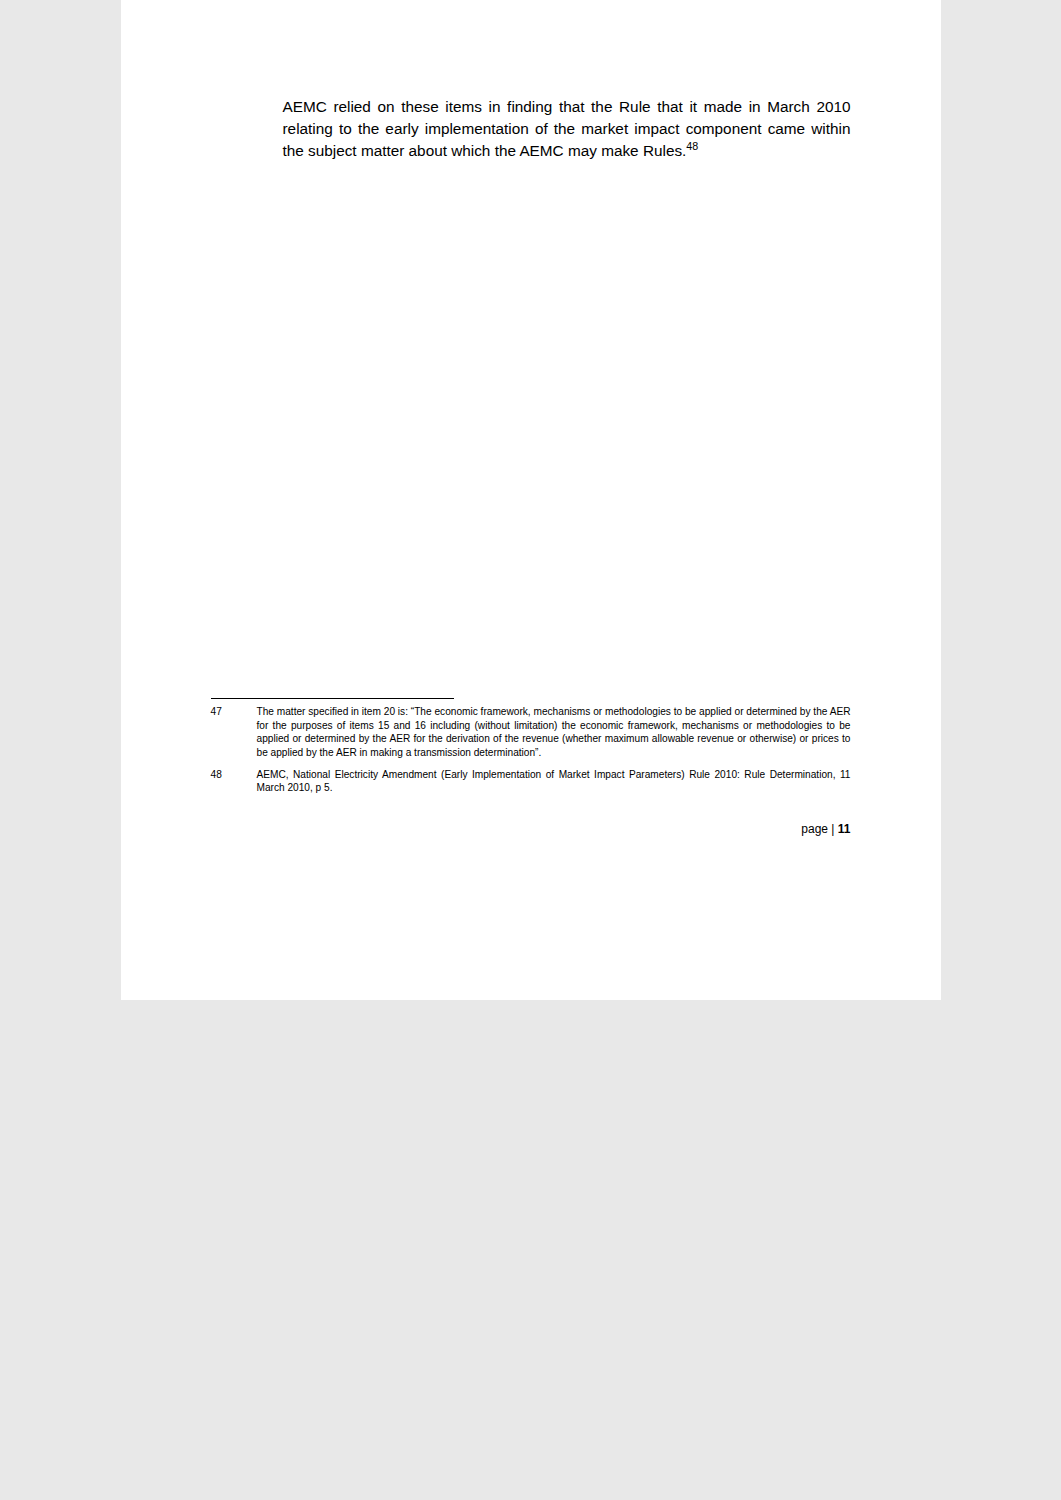AEMC relied on these items in finding that the Rule that it made in March 2010 relating to the early implementation of the market impact component came within the subject matter about which the AEMC may make Rules.48
47
The matter specified in item 20 is: “The economic framework, mechanisms or methodologies to be applied or determined by the AER for the purposes of items 15 and 16 including (without limitation) the economic framework, mechanisms or methodologies to be applied or determined by the AER for the derivation of the revenue (whether maximum allowable revenue or otherwise) or prices to be applied by the AER in making a transmission determination”.
48
AEMC, National Electricity Amendment (Early Implementation of Market Impact Parameters) Rule 2010: Rule Determination, 11 March 2010, p 5.
page | 11